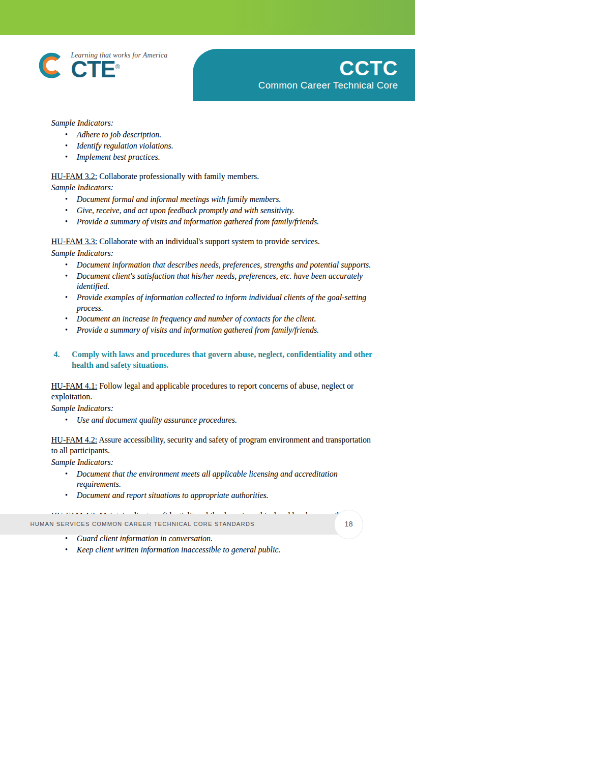CCTC
Common Career Technical Core
Learning that works for America
CTE®
Sample Indicators:
Adhere to job description.
Identify regulation violations.
Implement best practices.
HU-FAM 3.2: Collaborate professionally with family members.
Sample Indicators:
Document formal and informal meetings with family members.
Give, receive, and act upon feedback promptly and with sensitivity.
Provide a summary of visits and information gathered from family/friends.
HU-FAM 3.3: Collaborate with an individual's support system to provide services.
Sample Indicators:
Document information that describes needs, preferences, strengths and potential supports.
Document client's satisfaction that his/her needs, preferences, etc. have been accurately identified.
Provide examples of information collected to inform individual clients of the goal-setting process.
Document an increase in frequency and number of contacts for the client.
Provide a summary of visits and information gathered from family/friends.
4. Comply with laws and procedures that govern abuse, neglect, confidentiality and other health and safety situations.
HU-FAM 4.1: Follow legal and applicable procedures to report concerns of abuse, neglect or exploitation.
Sample Indicators:
Use and document quality assurance procedures.
HU-FAM 4.2: Assure accessibility, security and safety of program environment and transportation to all participants.
Sample Indicators:
Document that the environment meets all applicable licensing and accreditation requirements.
Document and report situations to appropriate authorities.
HU-FAM 4.3: Maintain client confidentiality while observing ethical and legal responsibilities.
Sample Indicators:
Guard client information in conversation.
Keep client written information inaccessible to general public.
HUMAN SERVICES COMMON CAREER TECHNICAL CORE STANDARDS
18